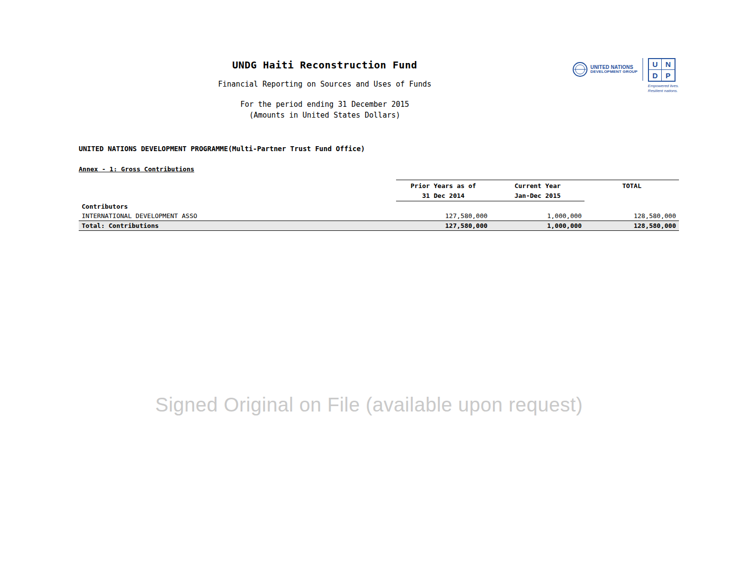UNITED NATIONS
DEVELOPMENT GROUP
U
N
D
P
Empowered lives.
Resilient nations.
UNDG Haiti Reconstruction Fund
Financial Reporting on Sources and Uses of Funds
For the period ending 31 December 2015
(Amounts in United States Dollars)
UNITED NATIONS DEVELOPMENT PROGRAMME(Multi-Partner Trust Fund Office)
Annex - 1: Gross Contributions
| | Prior Years as of | Current Year | TOTAL |
| --- | --- | --- | --- |
| | 31 Dec 2014 | Jan-Dec 2015 | |
| Contributors | | | |
| INTERNATIONAL DEVELOPMENT ASSO | 127,580,000 | 1,000,000 | 128,580,000 |
| Total: Contributions | 127,580,000 | 1,000,000 | 128,580,000 |
Signed Original on File (available upon request)